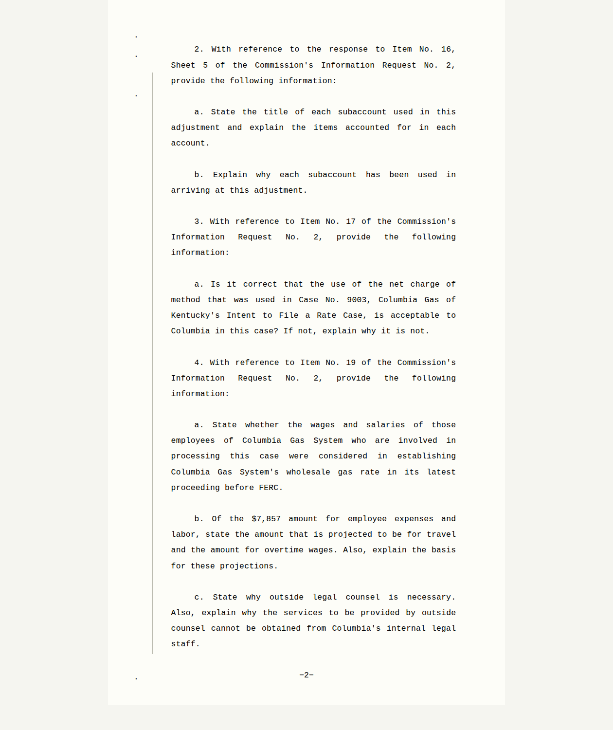. . .
2. With reference to the response to Item No. 16, Sheet 5 of the Commission's Information Request No. 2, provide the following information:
a. State the title of each subaccount used in this adjustment and explain the items accounted for in each account.
b. Explain why each subaccount has been used in arriving at this adjustment.
3. With reference to Item No. 17 of the Commission's Information Request No. 2, provide the following information:
a. Is it correct that the use of the net charge of method that was used in Case No. 9003, Columbia Gas of Kentucky's Intent to File a Rate Case, is acceptable to Columbia in this case? If not, explain why it is not.
4. With reference to Item No. 19 of the Commission's Information Request No. 2, provide the following information:
a. State whether the wages and salaries of those employees of Columbia Gas System who are involved in processing this case were considered in establishing Columbia Gas System's wholesale gas rate in its latest proceeding before FERC.
b. Of the $7,857 amount for employee expenses and labor, state the amount that is projected to be for travel and the amount for overtime wages. Also, explain the basis for these projections.
c. State why outside legal counsel is necessary. Also, explain why the services to be provided by outside counsel cannot be obtained from Columbia's internal legal staff.
−2−
.